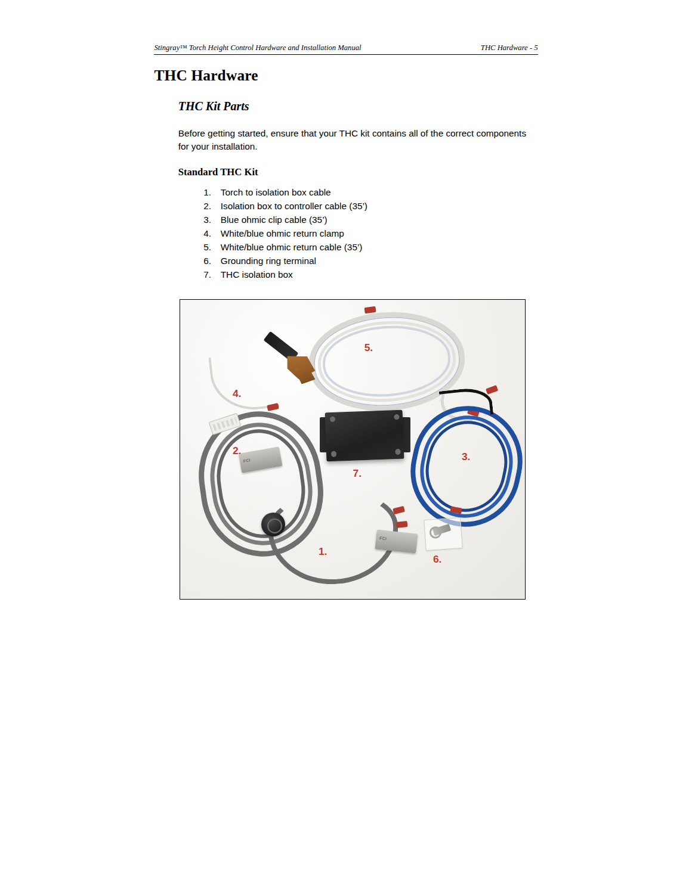Stingray™ Torch Height Control Hardware and Installation Manual THC Hardware - 5
THC Hardware
THC Kit Parts
Before getting started, ensure that your THC kit contains all of the correct components for your installation.
Standard THC Kit
Torch to isolation box cable
Isolation box to controller cable (35’)
Blue ohmic clip cable (35’)
White/blue ohmic return clamp
White/blue ohmic return cable (35’)
Grounding ring terminal
THC isolation box
1. 2. 3. 4. 5. 6. 7.